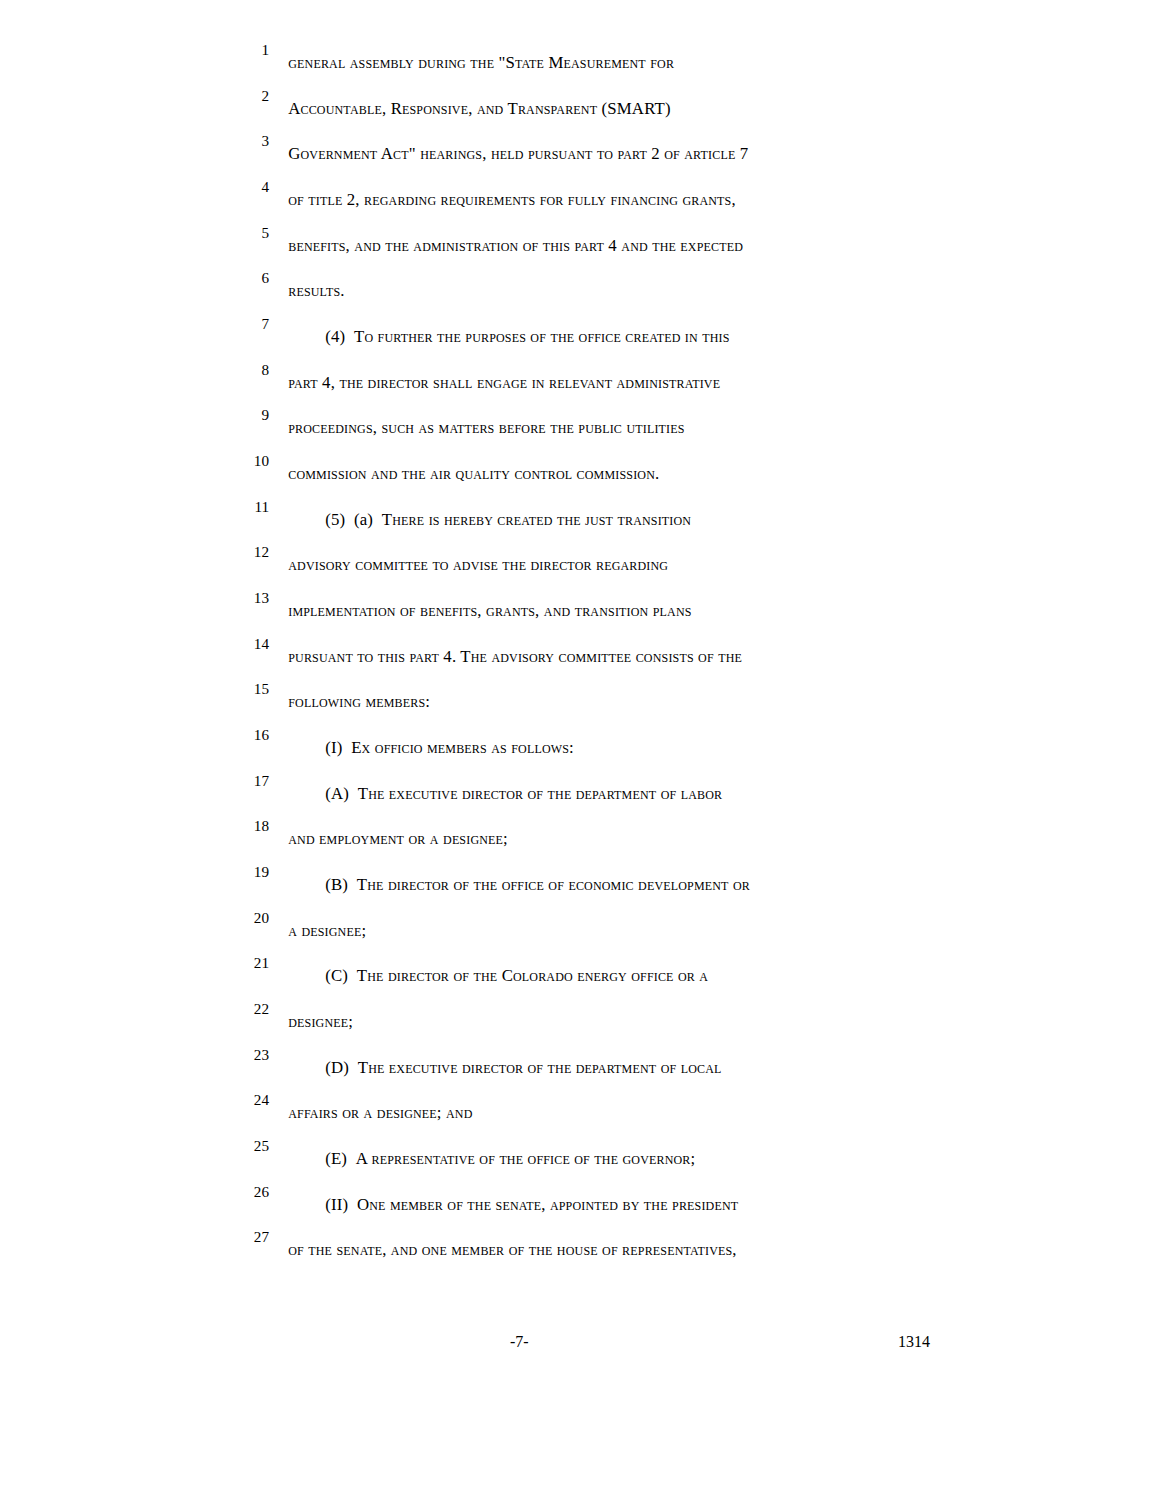| 1 | general assembly during the "State Measurement for |
| 2 | Accountable, Responsive, and Transparent (SMART) |
| 3 | Government Act" hearings, held pursuant to part 2 of article 7 |
| 4 | of title 2, regarding requirements for fully financing grants, |
| 5 | benefits, and the administration of this part 4 and the expected |
| 6 | results. |
| 7 | (4) To further the purposes of the office created in this |
| 8 | part 4, the director shall engage in relevant administrative |
| 9 | proceedings, such as matters before the public utilities |
| 10 | commission and the air quality control commission. |
| 11 | (5) (a) There is hereby created the just transition |
| 12 | advisory committee to advise the director regarding |
| 13 | implementation of benefits, grants, and transition plans |
| 14 | pursuant to this part 4. The advisory committee consists of the |
| 15 | following members: |
| 16 | (I) Ex officio members as follows: |
| 17 | (A) The executive director of the department of labor |
| 18 | and employment or a designee; |
| 19 | (B) The director of the office of economic development or |
| 20 | a designee; |
| 21 | (C) The director of the Colorado energy office or a |
| 22 | designee; |
| 23 | (D) The executive director of the department of local |
| 24 | affairs or a designee; and |
| 25 | (E) A representative of the office of the governor; |
| 26 | (II) One member of the senate, appointed by the president |
| 27 | of the senate, and one member of the house of representatives, |
-7- 1314